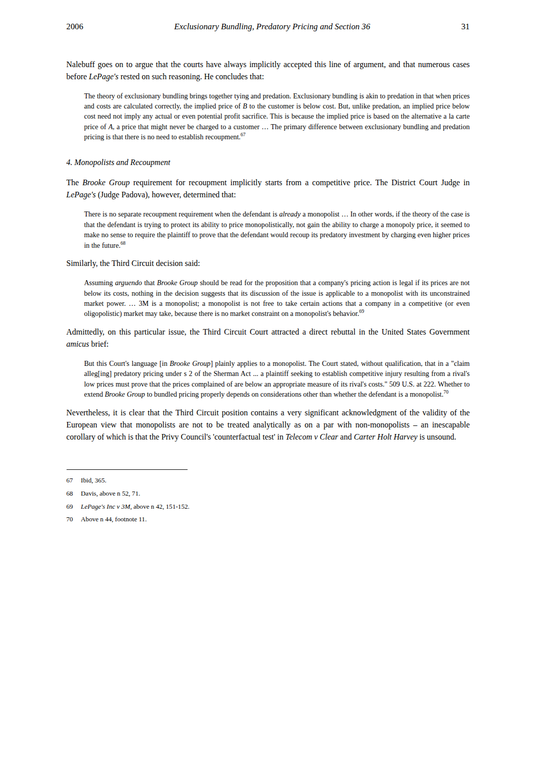2006 Exclusionary Bundling, Predatory Pricing and Section 36 31
Nalebuff goes on to argue that the courts have always implicitly accepted this line of argument, and that numerous cases before LePage's rested on such reasoning. He concludes that:
The theory of exclusionary bundling brings together tying and predation. Exclusionary bundling is akin to predation in that when prices and costs are calculated correctly, the implied price of B to the customer is below cost. But, unlike predation, an implied price below cost need not imply any actual or even potential profit sacrifice. This is because the implied price is based on the alternative a la carte price of A, a price that might never be charged to a customer … The primary difference between exclusionary bundling and predation pricing is that there is no need to establish recoupment.67
4. Monopolists and Recoupment
The Brooke Group requirement for recoupment implicitly starts from a competitive price. The District Court Judge in LePage's (Judge Padova), however, determined that:
There is no separate recoupment requirement when the defendant is already a monopolist … In other words, if the theory of the case is that the defendant is trying to protect its ability to price monopolistically, not gain the ability to charge a monopoly price, it seemed to make no sense to require the plaintiff to prove that the defendant would recoup its predatory investment by charging even higher prices in the future.68
Similarly, the Third Circuit decision said:
Assuming arguendo that Brooke Group should be read for the proposition that a company's pricing action is legal if its prices are not below its costs, nothing in the decision suggests that its discussion of the issue is applicable to a monopolist with its unconstrained market power. … 3M is a monopolist; a monopolist is not free to take certain actions that a company in a competitive (or even oligopolistic) market may take, because there is no market constraint on a monopolist's behavior.69
Admittedly, on this particular issue, the Third Circuit Court attracted a direct rebuttal in the United States Government amicus brief:
But this Court's language [in Brooke Group] plainly applies to a monopolist. The Court stated, without qualification, that in a "claim alleg[ing] predatory pricing under s 2 of the Sherman Act ... a plaintiff seeking to establish competitive injury resulting from a rival's low prices must prove that the prices complained of are below an appropriate measure of its rival's costs." 509 U.S. at 222. Whether to extend Brooke Group to bundled pricing properly depends on considerations other than whether the defendant is a monopolist.70
Nevertheless, it is clear that the Third Circuit position contains a very significant acknowledgment of the validity of the European view that monopolists are not to be treated analytically as on a par with non-monopolists – an inescapable corollary of which is that the Privy Council's 'counterfactual test' in Telecom v Clear and Carter Holt Harvey is unsound.
67 Ibid, 365.
68 Davis, above n 52, 71.
69 LePage's Inc v 3M, above n 42, 151-152.
70 Above n 44, footnote 11.